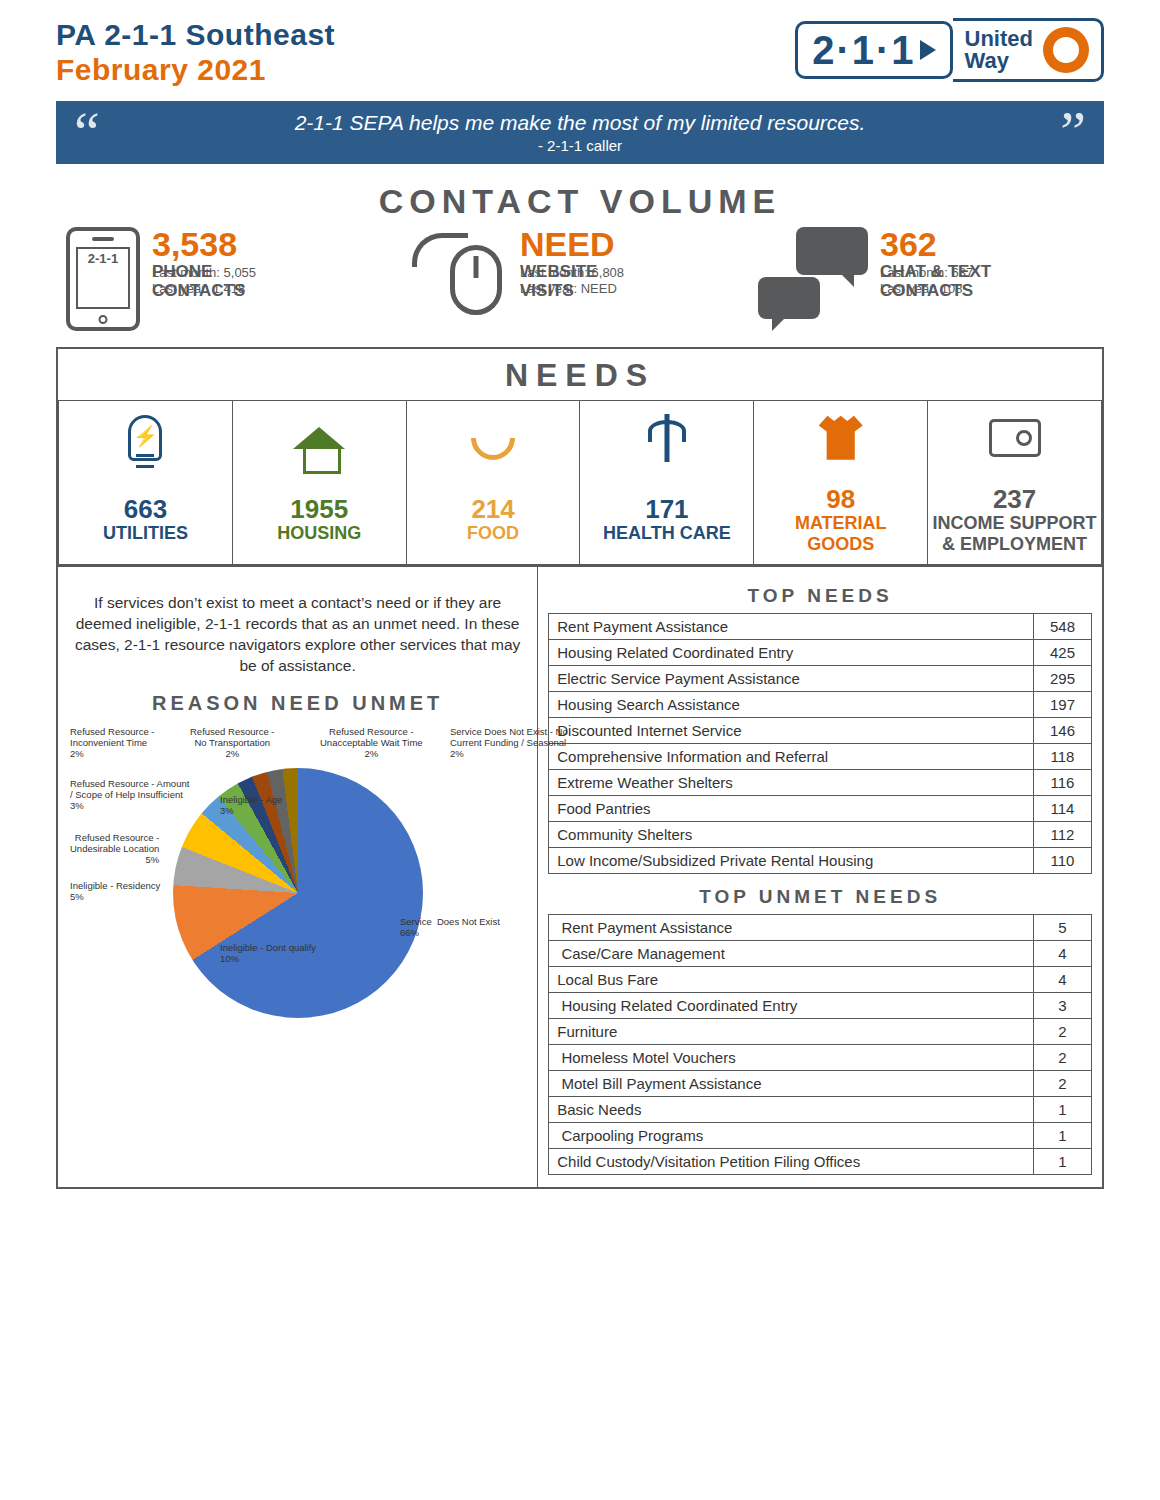PA 2-1-1 Southeast
February 2021
2·1·1
United
Way
“
2-1-1 SEPA helps me make the most of my limited resources.
- 2-1-1 caller
”
CONTACT VOLUME
2-1-1
3,538
PHONE
CONTACTS
Last month: 5,055
Last year: 1,418
NEED
WEBSITE
VISITS
Last month: 6,808
Last year: NEED
362
CHAT & TEXT
CONTACTS
Last month: 637
Last year: 108
NEEDS
| ⚡ | | | | | |
| 663 UTILITIES | 1955 HOUSING | 214 FOOD | 171 HEALTH CARE | 98 MATERIAL GOODS | 237 INCOME SUPPORT & EMPLOYMENT |
If services don’t exist to meet a contact’s need or if they are deemed ineligible, 2-1-1 records that as an unmet need. In these cases, 2-1-1 resource navigators explore other services that may be of assistance.
REASON NEED UNMET
Refused Resource -
Inconvenient Time 2%
Refused Resource -
No Transportation 2%
Refused Resource -
Unacceptable Wait Time 2%
Service Does Not Exist - No
Current Funding / Seasonal 2%
Refused Resource - Amount
/ Scope of Help Insufficient 3%
Ineligible - Age 3%
Refused Resource -
Undesirable Location 5%
Ineligible - Residency 5%
Ineligible - Dont qualify 10%
Service Does Not Exist 66%
TOP NEEDS
| Rent Payment Assistance | 548 |
| Housing Related Coordinated Entry | 425 |
| Electric Service Payment Assistance | 295 |
| Housing Search Assistance | 197 |
| Discounted Internet Service | 146 |
| Comprehensive Information and Referral | 118 |
| Extreme Weather Shelters | 116 |
| Food Pantries | 114 |
| Community Shelters | 112 |
| Low Income/Subsidized Private Rental Housing | 110 |
TOP UNMET NEEDS
| Rent Payment Assistance | 5 |
| Case/Care Management | 4 |
| Local Bus Fare | 4 |
| Housing Related Coordinated Entry | 3 |
| Furniture | 2 |
| Homeless Motel Vouchers | 2 |
| Motel Bill Payment Assistance | 2 |
| Basic Needs | 1 |
| Carpooling Programs | 1 |
| Child Custody/Visitation Petition Filing Offices | 1 |